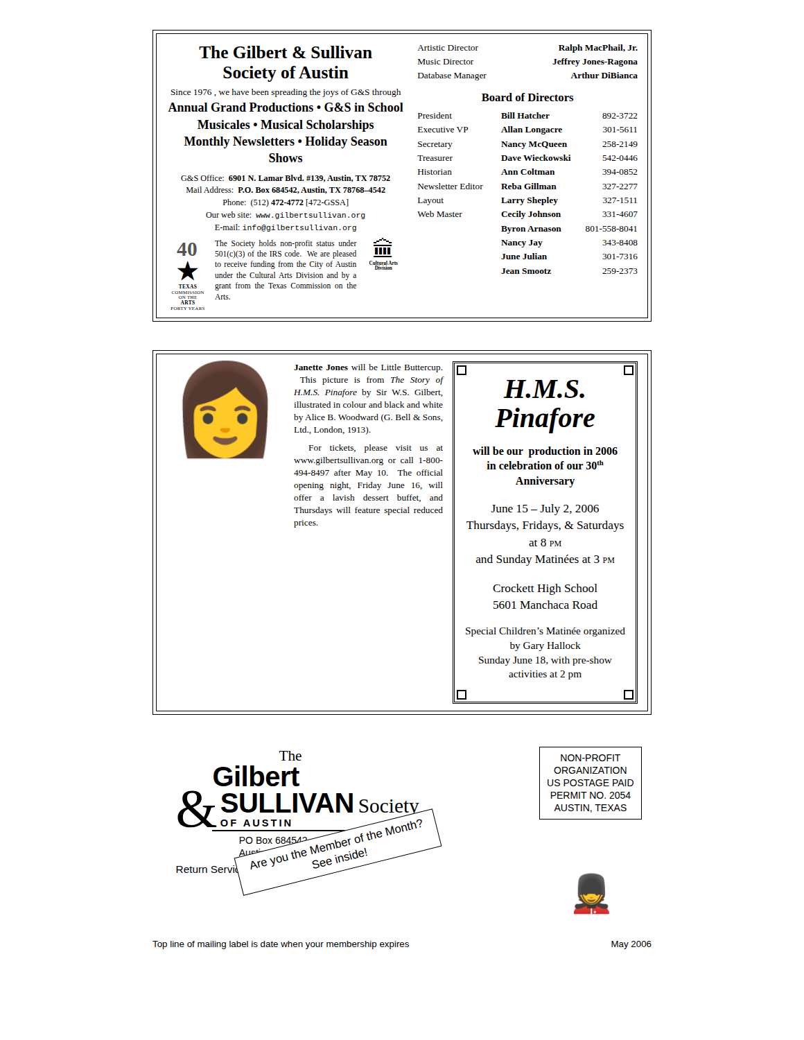The Gilbert & Sullivan
Society of Austin
Since 1976 , we have been spreading the joys of G&S through
Annual Grand Productions • G&S in School
Musicales • Musical Scholarships
Monthly Newsletters • Holiday Season Shows
G&S Office: 6901 N. Lamar Blvd. #139, Austin, TX 78752
Mail Address: P.O. Box 684542, Austin, TX 78768–4542
Phone: (512) 472-4772 [472-GSSA]
Our web site: www.gilbertsullivan.org
E-mail: info@gilbertsullivan.org
40★ TEXAS COMMISSION
ON THE ARTS FORTY YEARS
The Society holds non-profit status under 501(c)(3) of the IRS code. We are pleased to receive funding from the City of Austin under the Cultural Arts Division and by a grant from the Texas Commission on the Arts.
🏛 Cultural Arts
Division
Artistic Director Ralph MacPhail, Jr.
Music Director Jeffrey Jones-Ragona
Database Manager Arthur DiBianca
Board of Directors
| President | Bill Hatcher | 892-3722 |
| Executive VP | Allan Longacre | 301-5611 |
| Secretary | Nancy McQueen | 258-2149 |
| Treasurer | Dave Wieckowski | 542-0446 |
| Historian | Ann Coltman | 394-0852 |
| Newsletter Editor | Reba Gillman | 327-2277 |
| Layout | Larry Shepley | 327-1511 |
| Web Master | Cecily Johnson | 331-4607 |
| | Byron Arnason | 801-558-8041 |
| | Nancy Jay | 343-8408 |
| | June Julian | 301-7316 |
| | Jean Smootz | 259-2373 |
👩
Janette Jones will be Little Buttercup. This picture is from The Story of H.M.S. Pinafore by Sir W.S. Gilbert, illustrated in colour and black and white by Alice B. Woodward (G. Bell & Sons, Ltd., London, 1913).
For tickets, please visit us at www.gilbertsullivan.org or call 1-800-494-8497 after May 10. The official opening night, Friday June 16, will offer a lavish dessert buffet, and Thursdays will feature special reduced prices.
H.M.S. Pinafore
will be our production in 2006
in celebration of our 30th Anniversary
June 15 – July 2, 2006
Thursdays, Fridays, & Saturdays at 8 pm
and Sunday Matinées at 3 pm
Crockett High School
5601 Manchaca Road
Special Children’s Matinée organized by Gary Hallock
Sunday June 18, with pre-show activities at 2 pm
The
Gilbert
& SULLIVAN Society
OF AUSTIN
PO Box 684542
Austin TX 78768-4542
Return Service Requested
Are you the Member of the Month?
See inside!
NON-PROFIT
ORGANIZATION
US POSTAGE PAID
PERMIT NO. 2054
AUSTIN, TEXAS
💂
Top line of mailing label is date when your membership expires May 2006